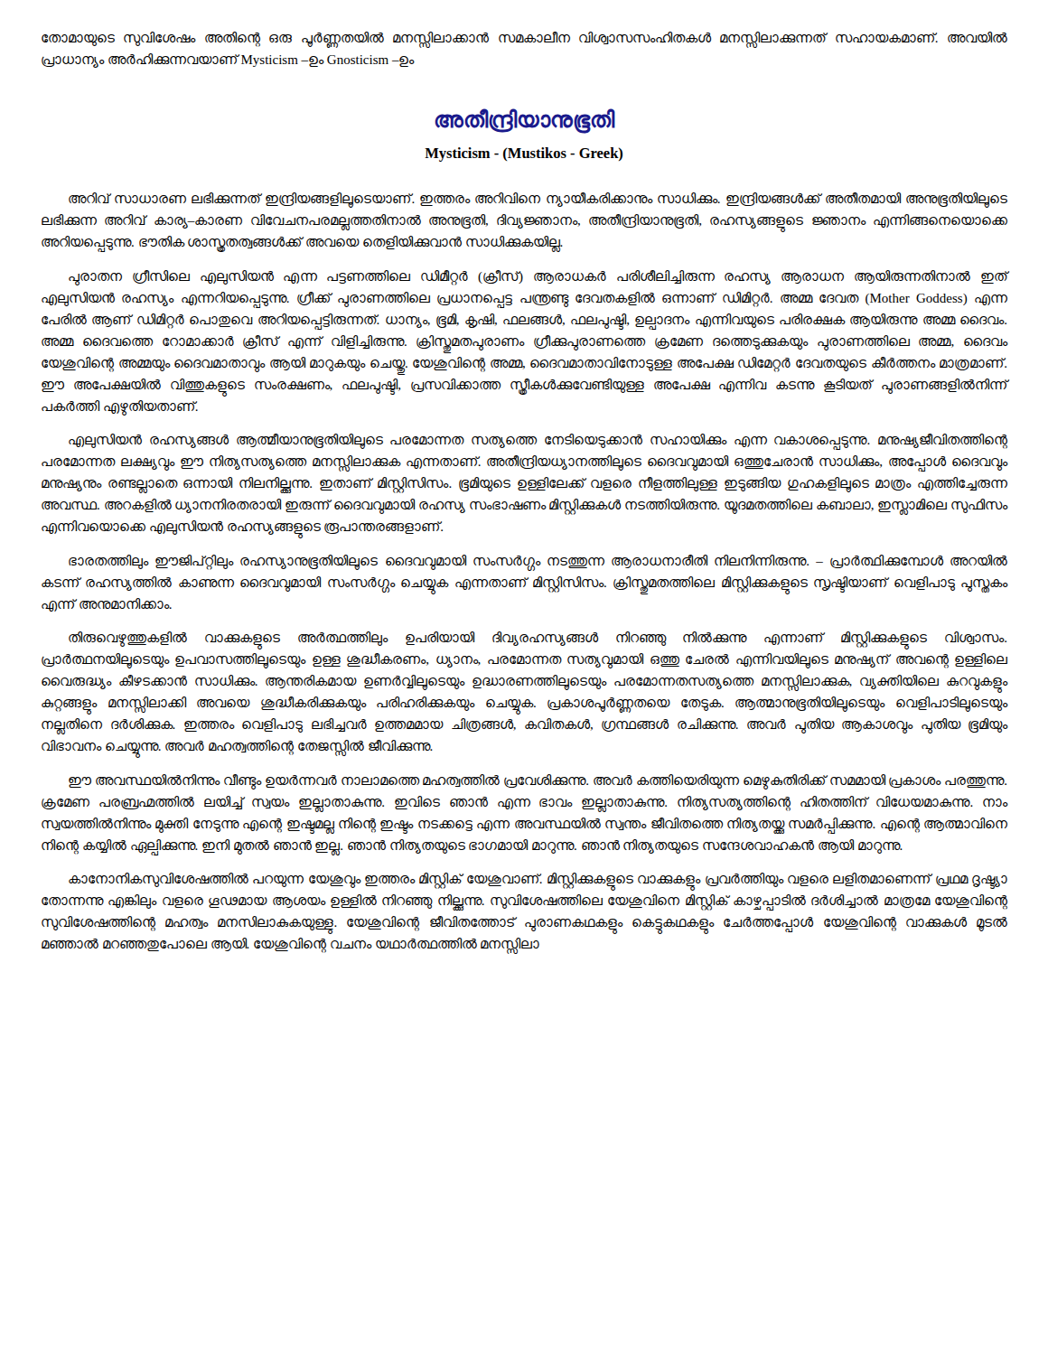തോമായുടെ സുവിശേഷം അതിന്റെ ഒരു പൂർണ്ണതയിൽ മനസ്സിലാക്കാൻ സമകാലീന വിശ്വാസസംഹിതകൾ മനസ്സിലാക്കുന്നത് സഹായകമാണ്. അവയിൽ പ്രാധാന്യം അർഹിക്കുന്നവയാണ് Mysticism –ഉം Gnosticism –ഉം
അതീന്ദ്രിയാനുഭൂതി
Mysticism - (Mustikos - Greek)
അറിവ് സാധാരണ ലഭിക്കുന്നത് ഇന്ദ്രിയങ്ങളിലൂടെയാണ്. ഇത്തരം അറിവിനെ ന്യായീകരിക്കാനും സാധിക്കും. ഇന്ദ്രിയങ്ങൾക്ക് അതീതമായി അനുഭൂതിയിലൂടെ ലഭിക്കുന്ന അറിവ് കാര്യ–കാരണ വിവേചനപരമല്ലത്തതിനാൽ അനുഭൂതി, ദിവ്യജ്ഞാനം, അതീന്ദ്രിയാനുഭൂതി, രഹസ്യങ്ങളുടെ ജ്ഞാനം എന്നിങ്ങനെയൊക്കെ അറിയപ്പെടുന്നു. ഭൗതിക ശാസ്ത്രതത്വങ്ങൾക്ക് അവയെ തെളിയിക്കുവാൻ സാധിക്കുകയില്ല.
പുരാതന ഗ്രീസിലെ എലുസിയൻ എന്ന പട്ടണത്തിലെ ഡിമീറ്റർ (ക്രീസ്) ആരാധകർ പരിശീലിച്ചിരുന്ന രഹസ്യ ആരാധന ആയിരുന്നതിനാൽ ഇത് എലുസിയൻ രഹസ്യം എന്നറിയപ്പെടുന്നു. ഗ്രീക്ക് പുരാണത്തിലെ പ്രധാനപ്പെട്ട പന്ത്രണ്ടു ദേവതകളിൽ ഒന്നാണ് ഡിമിറ്റർ. അമ്മ ദേവത (Mother Goddess) എന്ന പേരിൽ ആണ് ഡിമിറ്റർ പൊതുവെ അറിയപ്പെട്ടിരുന്നത്. ധാന്യം, ഭൂമി, കൃഷി, ഫലങ്ങൾ, ഫലപുഷ്ടി, ഉല്പാദനം എന്നിവയുടെ പരിരക്ഷക ആയിരുന്നു അമ്മ ദൈവം. അമ്മ ദൈവത്തെ റോമാക്കാർ ക്രീസ് എന്ന് വിളിച്ചിരുന്നു. ക്രിസ്തുമതപുരാണം ഗ്രീക്കുപുരാണത്തെ ക്രമേണ ദത്തെടുക്കുകയും പുരാണത്തിലെ അമ്മ, ദൈവം യേശുവിന്റെ അമ്മയും ദൈവമാതാവും ആയി മാറുകയും ചെയ്തു. യേശുവിന്റെ അമ്മ, ദൈവമാതാവിനോടുള്ള അപേക്ഷ ഡിമേറ്റർ ദേവതയുടെ കീർത്തനം മാത്രമാണ്. ഈ അപേക്ഷയിൽ വിത്തുകളുടെ സംരക്ഷണം, ഫലപുഷ്ടി, പ്രസവിക്കാത്ത സ്ത്രീകൾക്കുവേണ്ടിയുള്ള അപേക്ഷ എന്നിവ കടന്നു കൂടിയത് പുരാണങ്ങളിൽനിന്ന് പകർത്തി എഴുതിയതാണ്.
എലുസിയൻ രഹസ്യങ്ങൾ ആത്മീയാനുഭൂതിയിലൂടെ പരമോന്നത സത്യത്തെ നേടിയെടുക്കാൻ സഹായിക്കും എന്ന വകാശപ്പെടുന്നു. മനുഷ്യജീവിതത്തിന്റെ പരമോന്നത ലക്ഷ്യവും ഈ നിത്യസത്യത്തെ മനസ്സിലാക്കുക എന്നതാണ്. അതീന്ദ്രിയധ്യാനത്തിലൂടെ ദൈവവുമായി ഒത്തുചേരാൻ സാധിക്കും, അപ്പോൾ ദൈവവും മനുഷ്യനും രണ്ടല്ലാതെ ഒന്നായി നിലനില്ക്കുന്നു. ഇതാണ് മിസ്റ്റിസിസം. ഭൂമിയുടെ ഉള്ളിലേക്ക് വളരെ നീളത്തിലുള്ള ഇടുങ്ങിയ ഗുഹകളിലൂടെ മാത്രം എത്തിച്ചേരുന്ന അവസ്ഥ. അറകളിൽ ധ്യാനനിരതരായി ഇരുന്ന് ദൈവവുമായി രഹസ്യ സംഭാഷണം മിസ്റ്റിക്കുകൾ നടത്തിയിരുന്നു. യൂദമതത്തിലെ കബാലാ, ഇസ്ലാമിലെ സുഫിസം എന്നിവയൊക്കെ എലുസിയൻ രഹസ്യങ്ങളുടെ രൂപാന്തരങ്ങളാണ്.
ഭാരതത്തിലും ഈജിപ്റ്റിലും രഹസ്യാനുഭൂതിയിലൂടെ ദൈവവുമായി സംസർഗ്ഗം നടത്തുന്ന ആരാധനാരീതി നിലനിന്നിരുന്നു. – പ്രാർത്ഥിക്കുമ്പോൾ അറയിൽ കടന്ന് രഹസ്യത്തിൽ കാണുന്ന ദൈവവുമായി സംസർഗ്ഗം ചെയ്യുക എന്നതാണ് മിസ്റ്റിസിസം. ക്രിസ്തുമതത്തിലെ മിസ്റ്റിക്കുകളുടെ സൃഷ്ടിയാണ് വെളിപാടു പുസ്തകം എന്ന് അനുമാനിക്കാം.
തിരുവെഴുത്തുകളിൽ വാക്കുകളുടെ അർത്ഥത്തിലും ഉപരിയായി ദിവ്യരഹസ്യങ്ങൾ നിറഞ്ഞു നിൽക്കുന്നു എന്നാണ് മിസ്റ്റിക്കുകളുടെ വിശ്വാസം. പ്രാർത്ഥനയിലൂടെയും ഉപവാസത്തിലൂടെയും ഉള്ള ശുദ്ധീകരണം, ധ്യാനം, പരമോന്നത സത്യവുമായി ഒത്തു ചേരൽ എന്നിവയിലൂടെ മനുഷ്യന് അവന്റെ ഉള്ളിലെ വൈരുദ്ധ്യം കീഴടക്കാൻ സാധിക്കും. ആന്തരികമായ ഉണർവ്വിലൂടെയും ഉദ്ധാരണത്തിലൂടെയും പരമോന്നതസത്യത്തെ മനസ്സിലാക്കുക, വ്യക്തിയിലെ കുറവുകളും കുറ്റങ്ങളും മനസ്സിലാക്കി അവയെ ശുദ്ധീകരിക്കുകയും പരിഹരിക്കുകയും ചെയ്യുക. പ്രകാശപൂർണ്ണതയെ തേടുക. ആത്മാനുഭൂതിയിലൂടെയും വെളിപാടിലൂടെയും നല്ലതിനെ ദർശിക്കുക. ഇത്തരം വെളിപാടു ലഭിച്ചവർ ഉത്തമമായ ചിത്രങ്ങൾ, കവിതകൾ, ഗ്രന്ഥങ്ങൾ രചിക്കുന്നു. അവർ പുതിയ ആകാശവും പുതിയ ഭൂമിയും വിഭാവനം ചെയ്യുന്നു. അവർ മഹത്വത്തിന്റെ തേജസ്സിൽ ജീവിക്കുന്നു.
ഈ അവസ്ഥയിൽനിന്നും വീണ്ടും ഉയർന്നവർ നാലാമത്തെ മഹത്വത്തിൽ പ്രവേശിക്കുന്നു. അവർ കത്തിയെരിയുന്ന മെഴുകുതിരിക്ക് സമമായി പ്രകാശം പരത്തുന്നു. ക്രമേണ പരബ്രഹ്മത്തിൽ ലയിച്ച് സ്വയം ഇല്ലാതാകുന്നു. ഇവിടെ ഞാൻ എന്ന ഭാവം ഇല്ലാതാകുന്നു. നിത്യസത്യത്തിന്റെ ഹിതത്തിന് വിധേയമാകുന്നു. നാം സ്വയത്തിൽനിന്നും മുക്തി നേടുന്നു എന്റെ ഇഷ്ടമല്ല നിന്റെ ഇഷ്ടം നടക്കട്ടെ എന്ന അവസ്ഥയിൽ സ്വന്തം ജീവിതത്തെ നിത്യതയ്ക്കു സമർപ്പിക്കുന്നു. എന്റെ ആത്മാവിനെ നിന്റെ കയ്യിൽ ഏല്പിക്കുന്നു. ഇനി മുതൽ ഞാൻ ഇല്ല. ഞാൻ നിത്യതയുടെ ഭാഗമായി മാറുന്നു. ഞാൻ നിത്യതയുടെ സന്ദേശവാഹകൻ ആയി മാറുന്നു.
കാനോനികസുവിശേഷത്തിൽ പറയുന്ന യേശുവും ഇത്തരം മിസ്റ്റിക് യേശുവാണ്. മിസ്റ്റിക്കുകളുടെ വാക്കുകളും പ്രവർത്തിയും വളരെ ലളിതമാണെന്ന് പ്രഥമ ദൃഷ്ട്യാ തോന്നന്നു എങ്കിലും വളരെ ഗൂഢമായ ആശയം ഉള്ളിൽ നിറഞ്ഞു നില്ക്കുന്നു. സുവിശേഷത്തിലെ യേശുവിനെ മിസ്റ്റിക് കാഴ്ചപ്പാടിൽ ദർശിച്ചാൽ മാത്രമേ യേശുവിന്റെ സുവിശേഷത്തിന്റെ മഹത്വം മനസിലാകുകയുള്ളു. യേശുവിന്റെ ജീവിതത്തോട് പുരാണകഥകളും കെട്ടുകഥകളും ചേർത്തപ്പോൾ യേശുവിന്റെ വാക്കുകൾ മൂടൽ മഞ്ഞാൽ മറഞ്ഞതുപോലെ ആയി. യേശുവിന്റെ വചനം യഥാർത്ഥത്തിൽ മനസ്സിലാ